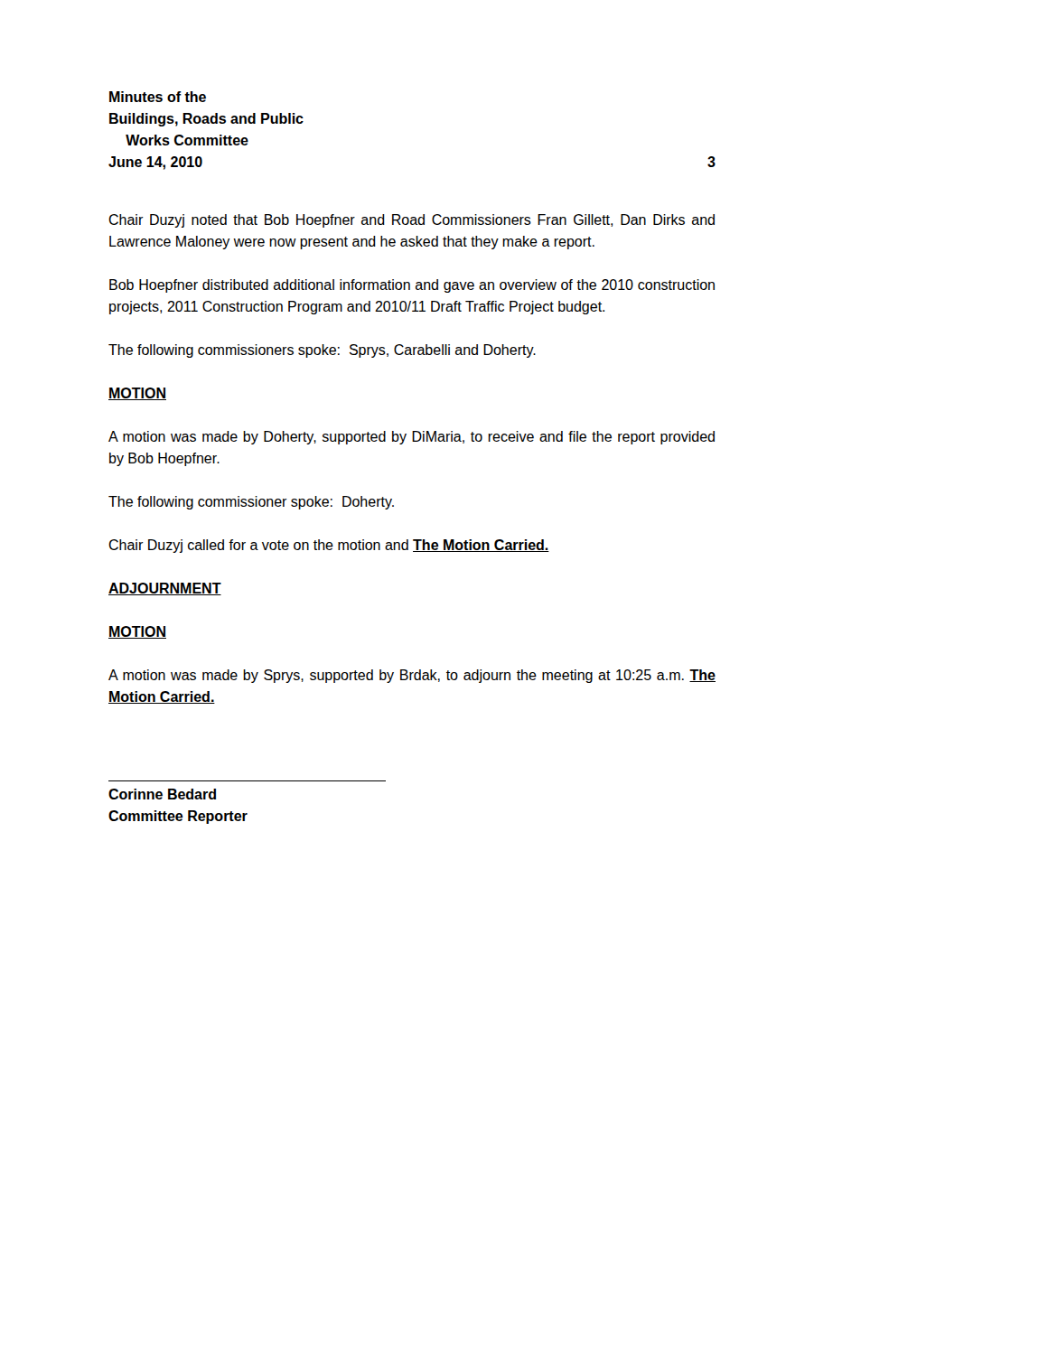Minutes of the Buildings, Roads and Public Works Committee June 14, 20103
Chair Duzyj noted that Bob Hoepfner and Road Commissioners Fran Gillett, Dan Dirks and Lawrence Maloney were now present and he asked that they make a report.
Bob Hoepfner distributed additional information and gave an overview of the 2010 construction projects, 2011 Construction Program and 2010/11 Draft Traffic Project budget.
The following commissioners spoke: Sprys, Carabelli and Doherty.
MOTION
A motion was made by Doherty, supported by DiMaria, to receive and file the report provided by Bob Hoepfner.
The following commissioner spoke: Doherty.
Chair Duzyj called for a vote on the motion and The Motion Carried.
ADJOURNMENT
MOTION
A motion was made by Sprys, supported by Brdak, to adjourn the meeting at 10:25 a.m. The Motion Carried.
Corinne Bedard Committee Reporter